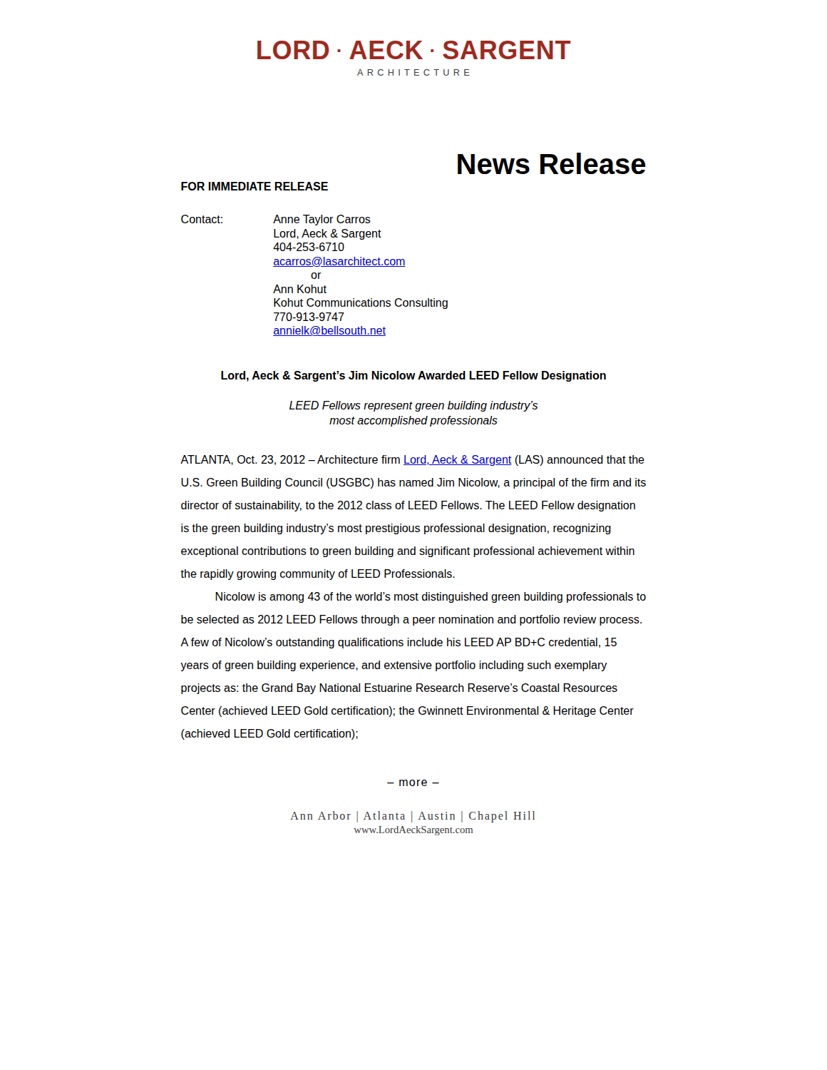LORD · AECK · SARGENT
ARCHITECTURE
News Release
FOR IMMEDIATE RELEASE
| Contact: | Anne Taylor Carros Lord, Aeck & Sargent 404-253-6710 acarros@lasarchitect.com or Ann Kohut Kohut Communications Consulting 770-913-9747 annielk@bellsouth.net |
Lord, Aeck & Sargent’s Jim Nicolow Awarded LEED Fellow Designation
LEED Fellows represent green building industry’s
most accomplished professionals
ATLANTA, Oct. 23, 2012 – Architecture firm Lord, Aeck & Sargent (LAS) announced that the U.S. Green Building Council (USGBC) has named Jim Nicolow, a principal of the firm and its director of sustainability, to the 2012 class of LEED Fellows. The LEED Fellow designation is the green building industry’s most prestigious professional designation, recognizing exceptional contributions to green building and significant professional achievement within the rapidly growing community of LEED Professionals.
Nicolow is among 43 of the world’s most distinguished green building professionals to be selected as 2012 LEED Fellows through a peer nomination and portfolio review process. A few of Nicolow’s outstanding qualifications include his LEED AP BD+C credential, 15 years of green building experience, and extensive portfolio including such exemplary projects as: the Grand Bay National Estuarine Research Reserve’s Coastal Resources Center (achieved LEED Gold certification); the Gwinnett Environmental & Heritage Center (achieved LEED Gold certification);
– more –
Ann Arbor | Atlanta | Austin | Chapel Hill
www.LordAeckSargent.com